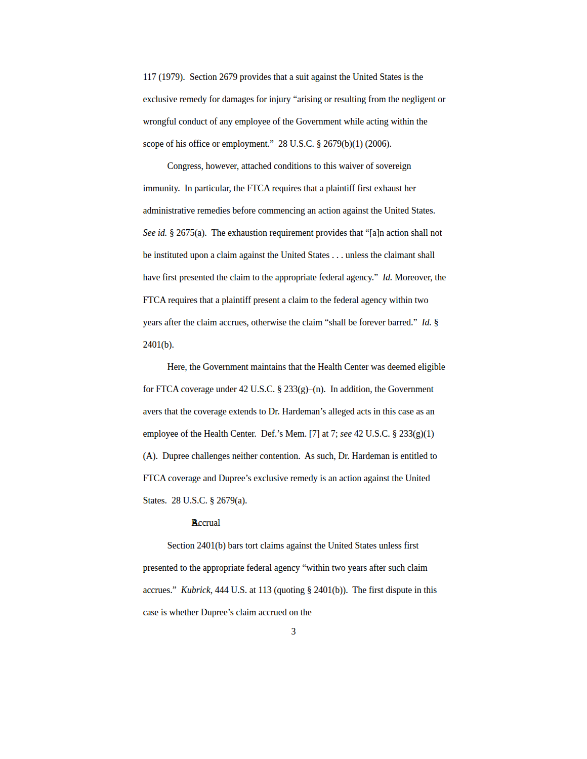117 (1979). Section 2679 provides that a suit against the United States is the exclusive remedy for damages for injury “arising or resulting from the negligent or wrongful conduct of any employee of the Government while acting within the scope of his office or employment.” 28 U.S.C. § 2679(b)(1) (2006).
Congress, however, attached conditions to this waiver of sovereign immunity. In particular, the FTCA requires that a plaintiff first exhaust her administrative remedies before commencing an action against the United States. See id. § 2675(a). The exhaustion requirement provides that “[a]n action shall not be instituted upon a claim against the United States . . . unless the claimant shall have first presented the claim to the appropriate federal agency.” Id. Moreover, the FTCA requires that a plaintiff present a claim to the federal agency within two years after the claim accrues, otherwise the claim “shall be forever barred.” Id. § 2401(b).
Here, the Government maintains that the Health Center was deemed eligible for FTCA coverage under 42 U.S.C. § 233(g)–(n). In addition, the Government avers that the coverage extends to Dr. Hardeman’s alleged acts in this case as an employee of the Health Center. Def.’s Mem. [7] at 7; see 42 U.S.C. § 233(g)(1)(A). Dupree challenges neither contention. As such, Dr. Hardeman is entitled to FTCA coverage and Dupree’s exclusive remedy is an action against the United States. 28 U.S.C. § 2679(a).
B. Accrual
Section 2401(b) bars tort claims against the United States unless first presented to the appropriate federal agency “within two years after such claim accrues.” Kubrick, 444 U.S. at 113 (quoting § 2401(b)). The first dispute in this case is whether Dupree’s claim accrued on the
3